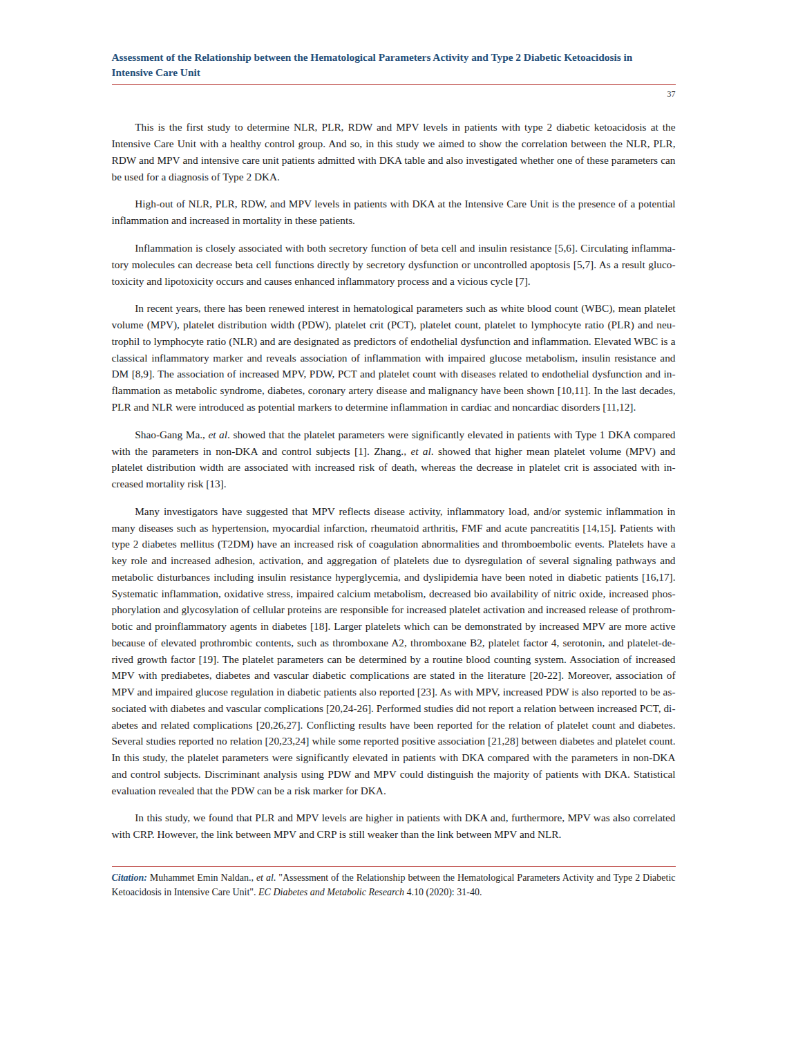Assessment of the Relationship between the Hematological Parameters Activity and Type 2 Diabetic Ketoacidosis in Intensive Care Unit
37
This is the first study to determine NLR, PLR, RDW and MPV levels in patients with type 2 diabetic ketoacidosis at the Intensive Care Unit with a healthy control group. And so, in this study we aimed to show the correlation between the NLR, PLR, RDW and MPV and intensive care unit patients admitted with DKA table and also investigated whether one of these parameters can be used for a diagnosis of Type 2 DKA.
High-out of NLR, PLR, RDW, and MPV levels in patients with DKA at the Intensive Care Unit is the presence of a potential inflammation and increased in mortality in these patients.
Inflammation is closely associated with both secretory function of beta cell and insulin resistance [5,6]. Circulating inflammatory molecules can decrease beta cell functions directly by secretory dysfunction or uncontrolled apoptosis [5,7]. As a result glucotoxicity and lipotoxicity occurs and causes enhanced inflammatory process and a vicious cycle [7].
In recent years, there has been renewed interest in hematological parameters such as white blood count (WBC), mean platelet volume (MPV), platelet distribution width (PDW), platelet crit (PCT), platelet count, platelet to lymphocyte ratio (PLR) and neutrophil to lymphocyte ratio (NLR) and are designated as predictors of endothelial dysfunction and inflammation. Elevated WBC is a classical inflammatory marker and reveals association of inflammation with impaired glucose metabolism, insulin resistance and DM [8,9]. The association of increased MPV, PDW, PCT and platelet count with diseases related to endothelial dysfunction and inflammation as metabolic syndrome, diabetes, coronary artery disease and malignancy have been shown [10,11]. In the last decades, PLR and NLR were introduced as potential markers to determine inflammation in cardiac and noncardiac disorders [11,12].
Shao-Gang Ma., et al. showed that the platelet parameters were significantly elevated in patients with Type 1 DKA compared with the parameters in non-DKA and control subjects [1]. Zhang., et al. showed that higher mean platelet volume (MPV) and platelet distribution width are associated with increased risk of death, whereas the decrease in platelet crit is associated with increased mortality risk [13].
Many investigators have suggested that MPV reflects disease activity, inflammatory load, and/or systemic inflammation in many diseases such as hypertension, myocardial infarction, rheumatoid arthritis, FMF and acute pancreatitis [14,15]. Patients with type 2 diabetes mellitus (T2DM) have an increased risk of coagulation abnormalities and thromboembolic events. Platelets have a key role and increased adhesion, activation, and aggregation of platelets due to dysregulation of several signaling pathways and metabolic disturbances including insulin resistance hyperglycemia, and dyslipidemia have been noted in diabetic patients [16,17]. Systematic inflammation, oxidative stress, impaired calcium metabolism, decreased bio availability of nitric oxide, increased phosphorylation and glycosylation of cellular proteins are responsible for increased platelet activation and increased release of prothrombotic and proinflammatory agents in diabetes [18]. Larger platelets which can be demonstrated by increased MPV are more active because of elevated prothrombic contents, such as thromboxane A2, thromboxane B2, platelet factor 4, serotonin, and platelet-derived growth factor [19]. The platelet parameters can be determined by a routine blood counting system. Association of increased MPV with prediabetes, diabetes and vascular diabetic complications are stated in the literature [20-22]. Moreover, association of MPV and impaired glucose regulation in diabetic patients also reported [23]. As with MPV, increased PDW is also reported to be associated with diabetes and vascular complications [20,24-26]. Performed studies did not report a relation between increased PCT, diabetes and related complications [20,26,27]. Conflicting results have been reported for the relation of platelet count and diabetes. Several studies reported no relation [20,23,24] while some reported positive association [21,28] between diabetes and platelet count. In this study, the platelet parameters were significantly elevated in patients with DKA compared with the parameters in non-DKA and control subjects. Discriminant analysis using PDW and MPV could distinguish the majority of patients with DKA. Statistical evaluation revealed that the PDW can be a risk marker for DKA.
In this study, we found that PLR and MPV levels are higher in patients with DKA and, furthermore, MPV was also correlated with CRP. However, the link between MPV and CRP is still weaker than the link between MPV and NLR.
Citation: Muhammet Emin Naldan., et al. "Assessment of the Relationship between the Hematological Parameters Activity and Type 2 Diabetic Ketoacidosis in Intensive Care Unit". EC Diabetes and Metabolic Research 4.10 (2020): 31-40.